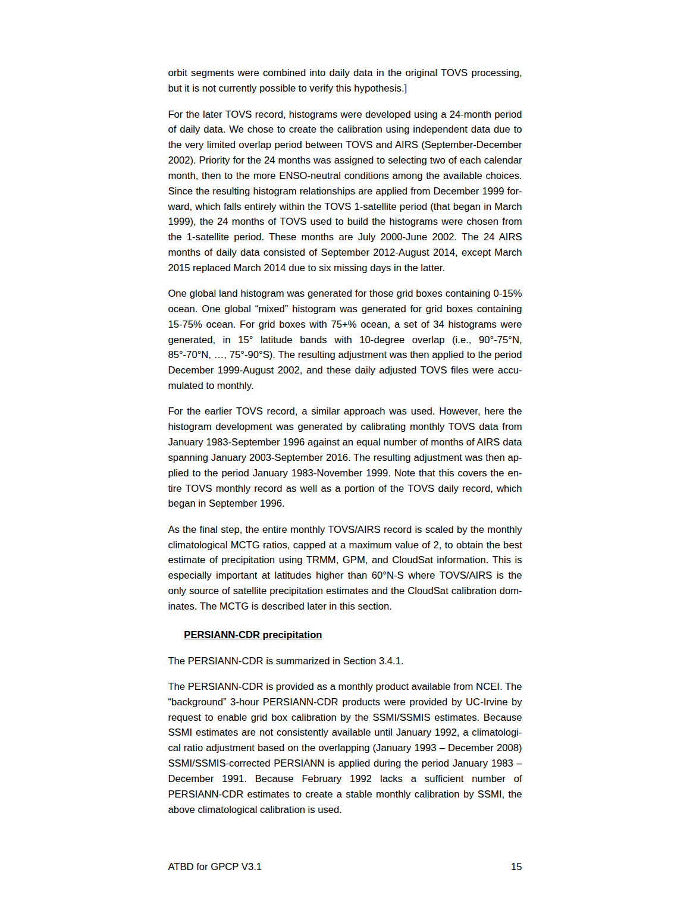orbit segments were combined into daily data in the original TOVS processing, but it is not currently possible to verify this hypothesis.]
For the later TOVS record, histograms were developed using a 24-month period of daily data. We chose to create the calibration using independent data due to the very limited overlap period between TOVS and AIRS (September-December 2002). Priority for the 24 months was assigned to selecting two of each calendar month, then to the more ENSO-neutral conditions among the available choices. Since the resulting histogram relationships are applied from December 1999 forward, which falls entirely within the TOVS 1-satellite period (that began in March 1999), the 24 months of TOVS used to build the histograms were chosen from the 1-satellite period. These months are July 2000-June 2002. The 24 AIRS months of daily data consisted of September 2012-August 2014, except March 2015 replaced March 2014 due to six missing days in the latter.
One global land histogram was generated for those grid boxes containing 0-15% ocean. One global “mixed” histogram was generated for grid boxes containing 15-75% ocean. For grid boxes with 75+% ocean, a set of 34 histograms were generated, in 15° latitude bands with 10-degree overlap (i.e., 90°-75°N, 85°-70°N, …, 75°-90°S). The resulting adjustment was then applied to the period December 1999-August 2002, and these daily adjusted TOVS files were accumulated to monthly.
For the earlier TOVS record, a similar approach was used. However, here the histogram development was generated by calibrating monthly TOVS data from January 1983-September 1996 against an equal number of months of AIRS data spanning January 2003-September 2016. The resulting adjustment was then applied to the period January 1983-November 1999. Note that this covers the entire TOVS monthly record as well as a portion of the TOVS daily record, which began in September 1996.
As the final step, the entire monthly TOVS/AIRS record is scaled by the monthly climatological MCTG ratios, capped at a maximum value of 2, to obtain the best estimate of precipitation using TRMM, GPM, and CloudSat information. This is especially important at latitudes higher than 60°N-S where TOVS/AIRS is the only source of satellite precipitation estimates and the CloudSat calibration dominates. The MCTG is described later in this section.
PERSIANN-CDR precipitation
The PERSIANN-CDR is summarized in Section 3.4.1.
The PERSIANN-CDR is provided as a monthly product available from NCEI. The “background” 3-hour PERSIANN-CDR products were provided by UC-Irvine by request to enable grid box calibration by the SSMI/SSMIS estimates. Because SSMI estimates are not consistently available until January 1992, a climatological ratio adjustment based on the overlapping (January 1993 – December 2008) SSMI/SSMIS-corrected PERSIANN is applied during the period January 1983 – December 1991. Because February 1992 lacks a sufficient number of PERSIANN-CDR estimates to create a stable monthly calibration by SSMI, the above climatological calibration is used.
ATBD for GPCP V3.1 15